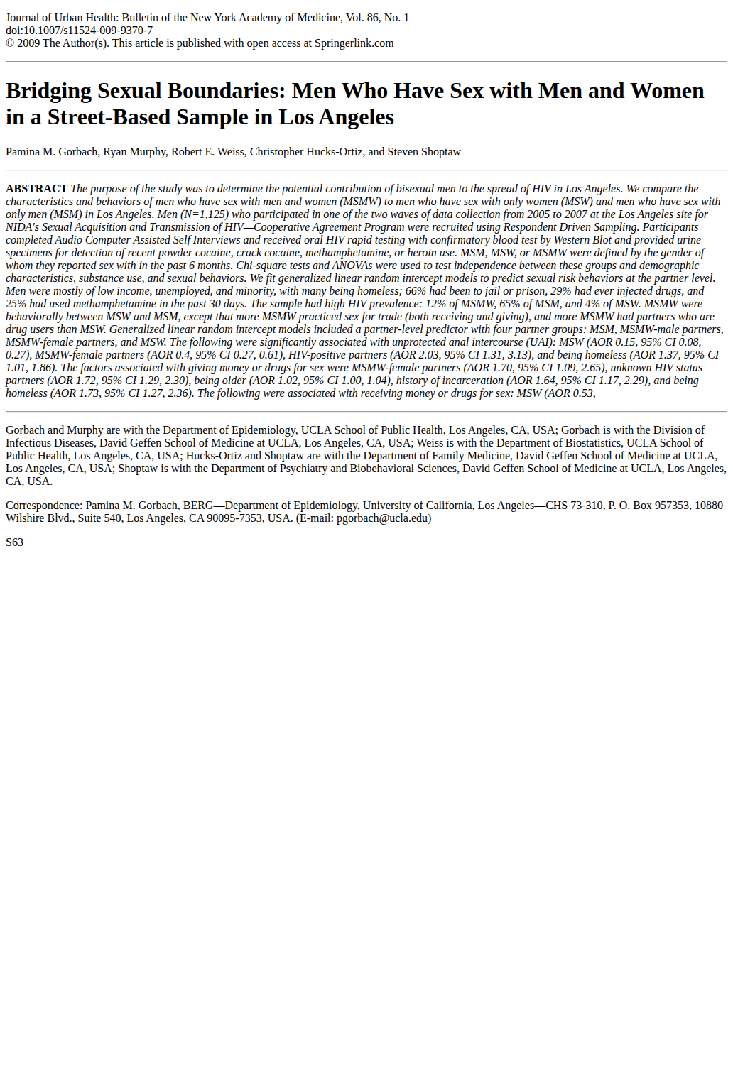Journal of Urban Health: Bulletin of the New York Academy of Medicine, Vol. 86, No. 1
doi:10.1007/s11524-009-9370-7
© 2009 The Author(s). This article is published with open access at Springerlink.com
Bridging Sexual Boundaries: Men Who Have Sex with Men and Women in a Street-Based Sample in Los Angeles
Pamina M. Gorbach, Ryan Murphy, Robert E. Weiss, Christopher Hucks-Ortiz, and Steven Shoptaw
ABSTRACT The purpose of the study was to determine the potential contribution of bisexual men to the spread of HIV in Los Angeles. We compare the characteristics and behaviors of men who have sex with men and women (MSMW) to men who have sex with only women (MSW) and men who have sex with only men (MSM) in Los Angeles. Men (N=1,125) who participated in one of the two waves of data collection from 2005 to 2007 at the Los Angeles site for NIDA's Sexual Acquisition and Transmission of HIV—Cooperative Agreement Program were recruited using Respondent Driven Sampling. Participants completed Audio Computer Assisted Self Interviews and received oral HIV rapid testing with confirmatory blood test by Western Blot and provided urine specimens for detection of recent powder cocaine, crack cocaine, methamphetamine, or heroin use. MSM, MSW, or MSMW were defined by the gender of whom they reported sex with in the past 6 months. Chi-square tests and ANOVAs were used to test independence between these groups and demographic characteristics, substance use, and sexual behaviors. We fit generalized linear random intercept models to predict sexual risk behaviors at the partner level. Men were mostly of low income, unemployed, and minority, with many being homeless; 66% had been to jail or prison, 29% had ever injected drugs, and 25% had used methamphetamine in the past 30 days. The sample had high HIV prevalence: 12% of MSMW, 65% of MSM, and 4% of MSW. MSMW were behaviorally between MSW and MSM, except that more MSMW practiced sex for trade (both receiving and giving), and more MSMW had partners who are drug users than MSW. Generalized linear random intercept models included a partner-level predictor with four partner groups: MSM, MSMW-male partners, MSMW-female partners, and MSW. The following were significantly associated with unprotected anal intercourse (UAI): MSW (AOR 0.15, 95% CI 0.08, 0.27), MSMW-female partners (AOR 0.4, 95% CI 0.27, 0.61), HIV-positive partners (AOR 2.03, 95% CI 1.31, 3.13), and being homeless (AOR 1.37, 95% CI 1.01, 1.86). The factors associated with giving money or drugs for sex were MSMW-female partners (AOR 1.70, 95% CI 1.09, 2.65), unknown HIV status partners (AOR 1.72, 95% CI 1.29, 2.30), being older (AOR 1.02, 95% CI 1.00, 1.04), history of incarceration (AOR 1.64, 95% CI 1.17, 2.29), and being homeless (AOR 1.73, 95% CI 1.27, 2.36). The following were associated with receiving money or drugs for sex: MSW (AOR 0.53,
Gorbach and Murphy are with the Department of Epidemiology, UCLA School of Public Health, Los Angeles, CA, USA; Gorbach is with the Division of Infectious Diseases, David Geffen School of Medicine at UCLA, Los Angeles, CA, USA; Weiss is with the Department of Biostatistics, UCLA School of Public Health, Los Angeles, CA, USA; Hucks-Ortiz and Shoptaw are with the Department of Family Medicine, David Geffen School of Medicine at UCLA, Los Angeles, CA, USA; Shoptaw is with the Department of Psychiatry and Biobehavioral Sciences, David Geffen School of Medicine at UCLA, Los Angeles, CA, USA.
Correspondence: Pamina M. Gorbach, BERG—Department of Epidemiology, University of California, Los Angeles—CHS 73-310, P. O. Box 957353, 10880 Wilshire Blvd., Suite 540, Los Angeles, CA 90095-7353, USA. (E-mail: pgorbach@ucla.edu)
S63